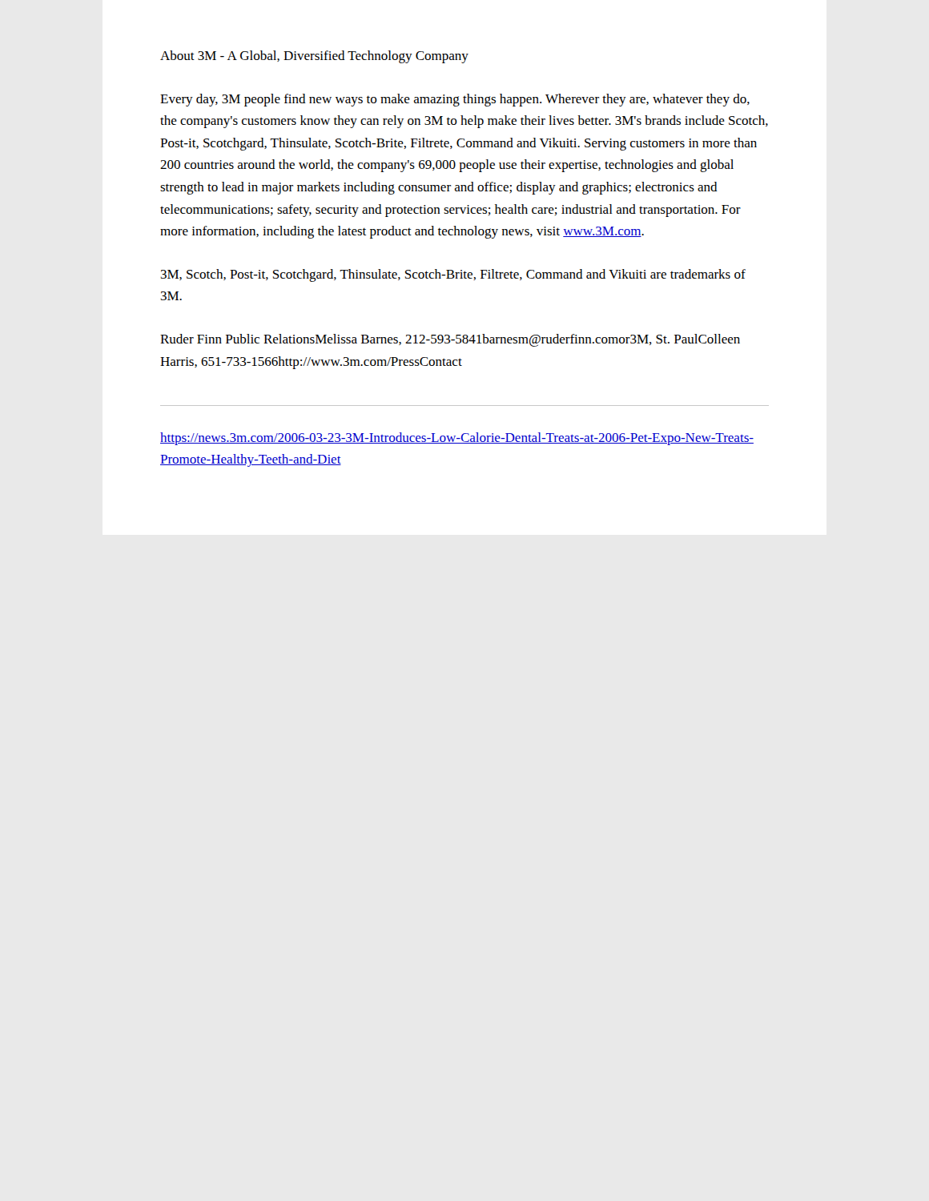About 3M - A Global, Diversified Technology Company
Every day, 3M people find new ways to make amazing things happen. Wherever they are, whatever they do, the company's customers know they can rely on 3M to help make their lives better. 3M's brands include Scotch, Post-it, Scotchgard, Thinsulate, Scotch-Brite, Filtrete, Command and Vikuiti. Serving customers in more than 200 countries around the world, the company's 69,000 people use their expertise, technologies and global strength to lead in major markets including consumer and office; display and graphics; electronics and telecommunications; safety, security and protection services; health care; industrial and transportation. For more information, including the latest product and technology news, visit www.3M.com.
3M, Scotch, Post-it, Scotchgard, Thinsulate, Scotch-Brite, Filtrete, Command and Vikuiti are trademarks of 3M.
Ruder Finn Public RelationsMelissa Barnes, 212-593-5841barnesm@ruderfinn.comor3M, St. PaulColleen Harris, 651-733-1566http://www.3m.com/PressContact
https://news.3m.com/2006-03-23-3M-Introduces-Low-Calorie-Dental-Treats-at-2006-Pet-Expo-New-Treats-Promote-Healthy-Teeth-and-Diet